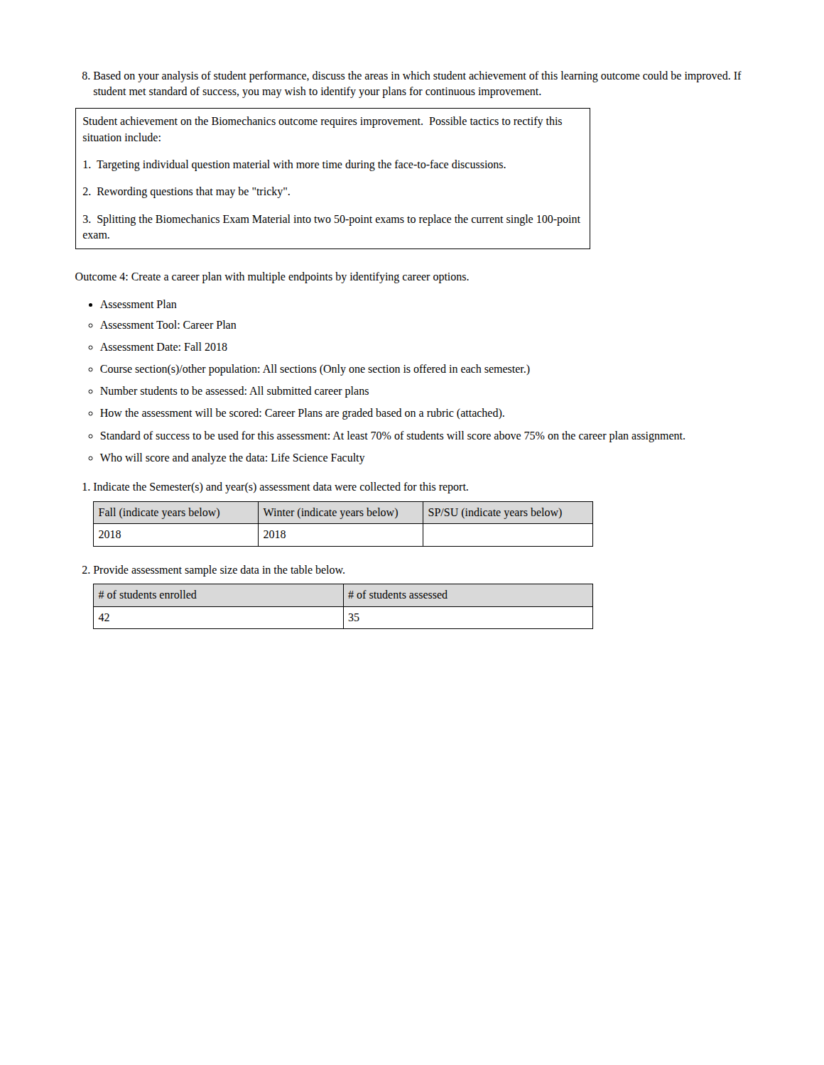Based on your analysis of student performance, discuss the areas in which student achievement of this learning outcome could be improved. If student met standard of success, you may wish to identify your plans for continuous improvement.
Student achievement on the Biomechanics outcome requires improvement. Possible tactics to rectify this situation include:
1. Targeting individual question material with more time during the face-to-face discussions.
2. Rewording questions that may be "tricky".
3. Splitting the Biomechanics Exam Material into two 50-point exams to replace the current single 100-point exam.
Outcome 4: Create a career plan with multiple endpoints by identifying career options.
Assessment Plan
Assessment Tool: Career Plan
Assessment Date: Fall 2018
Course section(s)/other population: All sections (Only one section is offered in each semester.)
Number students to be assessed: All submitted career plans
How the assessment will be scored: Career Plans are graded based on a rubric (attached).
Standard of success to be used for this assessment: At least 70% of students will score above 75% on the career plan assignment.
Who will score and analyze the data: Life Science Faculty
Indicate the Semester(s) and year(s) assessment data were collected for this report.
| Fall (indicate years below) | Winter (indicate years below) | SP/SU (indicate years below) |
| --- | --- | --- |
| 2018 | 2018 | |
Provide assessment sample size data in the table below.
| # of students enrolled | # of students assessed |
| --- | --- |
| 42 | 35 |